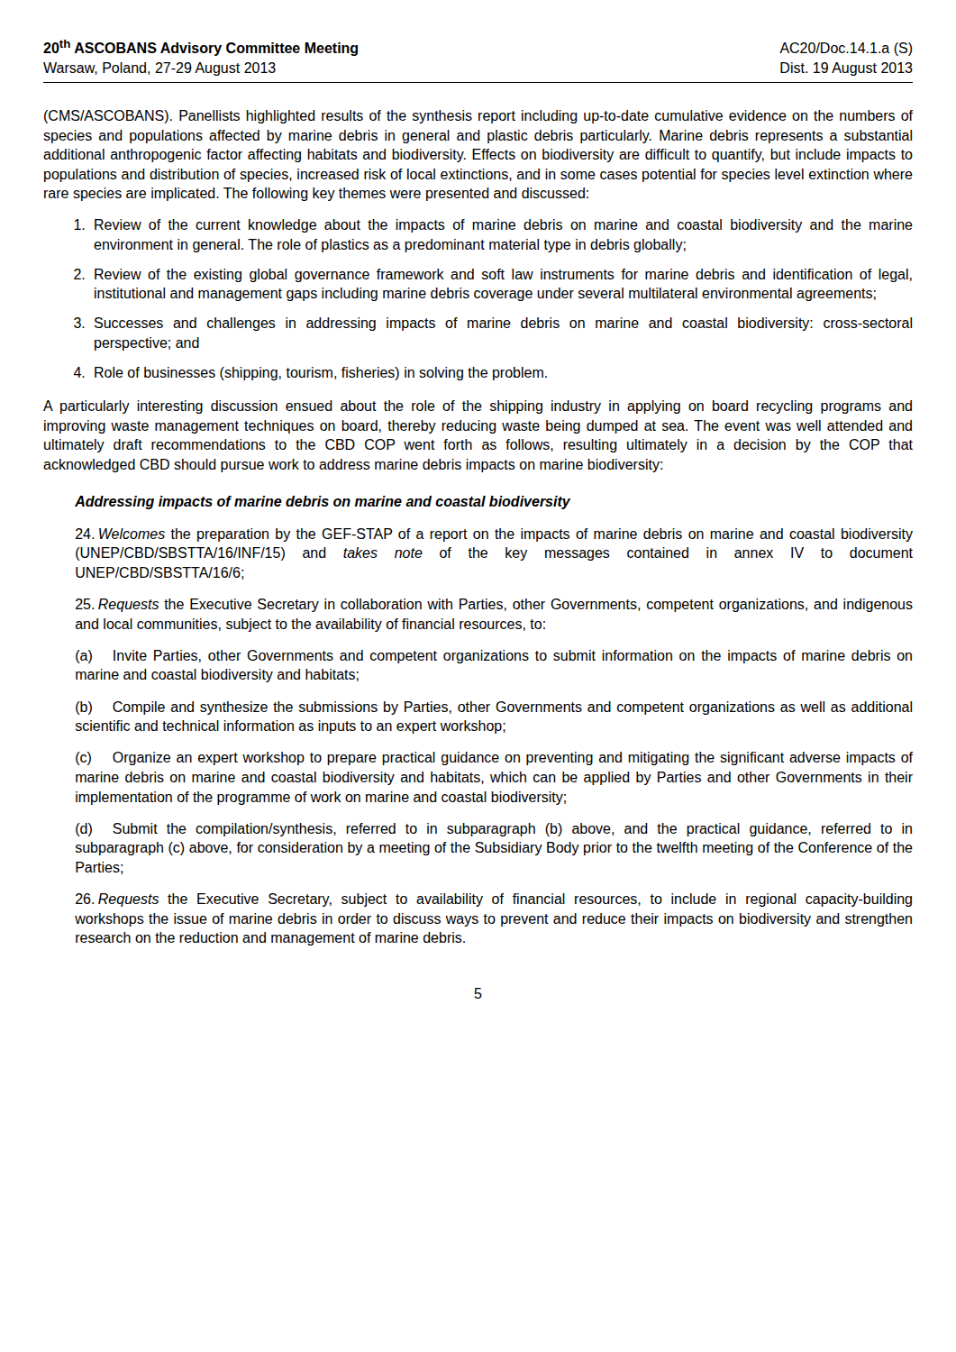20th ASCOBANS Advisory Committee Meeting
Warsaw, Poland, 27-29 August 2013
AC20/Doc.14.1.a (S)
Dist. 19 August 2013
(CMS/ASCOBANS). Panellists highlighted results of the synthesis report including up-to-date cumulative evidence on the numbers of species and populations affected by marine debris in general and plastic debris particularly. Marine debris represents a substantial additional anthropogenic factor affecting habitats and biodiversity. Effects on biodiversity are difficult to quantify, but include impacts to populations and distribution of species, increased risk of local extinctions, and in some cases potential for species level extinction where rare species are implicated. The following key themes were presented and discussed:
Review of the current knowledge about the impacts of marine debris on marine and coastal biodiversity and the marine environment in general. The role of plastics as a predominant material type in debris globally;
Review of the existing global governance framework and soft law instruments for marine debris and identification of legal, institutional and management gaps including marine debris coverage under several multilateral environmental agreements;
Successes and challenges in addressing impacts of marine debris on marine and coastal biodiversity: cross-sectoral perspective; and
Role of businesses (shipping, tourism, fisheries) in solving the problem.
A particularly interesting discussion ensued about the role of the shipping industry in applying on board recycling programs and improving waste management techniques on board, thereby reducing waste being dumped at sea. The event was well attended and ultimately draft recommendations to the CBD COP went forth as follows, resulting ultimately in a decision by the COP that acknowledged CBD should pursue work to address marine debris impacts on marine biodiversity:
Addressing impacts of marine debris on marine and coastal biodiversity
24. Welcomes the preparation by the GEF-STAP of a report on the impacts of marine debris on marine and coastal biodiversity (UNEP/CBD/SBSTTA/16/INF/15) and takes note of the key messages contained in annex IV to document UNEP/CBD/SBSTTA/16/6;
25. Requests the Executive Secretary in collaboration with Parties, other Governments, competent organizations, and indigenous and local communities, subject to the availability of financial resources, to:
(a) Invite Parties, other Governments and competent organizations to submit information on the impacts of marine debris on marine and coastal biodiversity and habitats;
(b) Compile and synthesize the submissions by Parties, other Governments and competent organizations as well as additional scientific and technical information as inputs to an expert workshop;
(c) Organize an expert workshop to prepare practical guidance on preventing and mitigating the significant adverse impacts of marine debris on marine and coastal biodiversity and habitats, which can be applied by Parties and other Governments in their implementation of the programme of work on marine and coastal biodiversity;
(d) Submit the compilation/synthesis, referred to in subparagraph (b) above, and the practical guidance, referred to in subparagraph (c) above, for consideration by a meeting of the Subsidiary Body prior to the twelfth meeting of the Conference of the Parties;
26. Requests the Executive Secretary, subject to availability of financial resources, to include in regional capacity-building workshops the issue of marine debris in order to discuss ways to prevent and reduce their impacts on biodiversity and strengthen research on the reduction and management of marine debris.
5